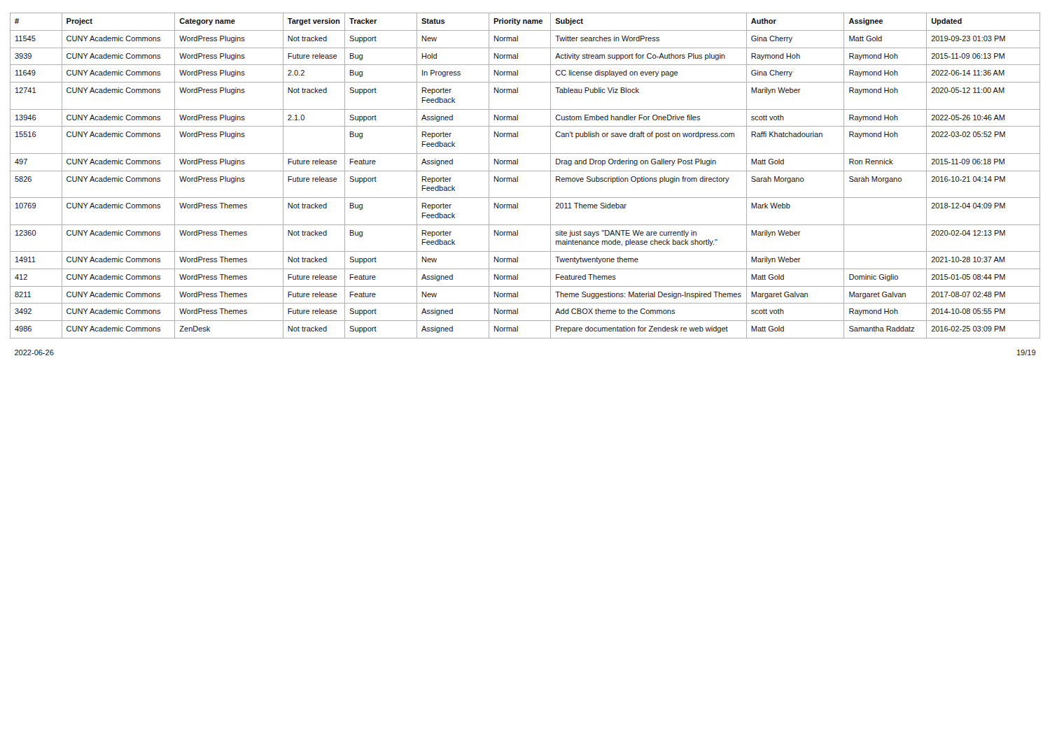| # | Project | Category name | Target version | Tracker | Status | Priority name | Subject | Author | Assignee | Updated |
| --- | --- | --- | --- | --- | --- | --- | --- | --- | --- | --- |
| 11545 | CUNY Academic Commons | WordPress Plugins | Not tracked | Support | New | Normal | Twitter searches in WordPress | Gina Cherry | Matt Gold | 2019-09-23 01:03 PM |
| 3939 | CUNY Academic Commons | WordPress Plugins | Future release | Bug | Hold | Normal | Activity stream support for Co-Authors Plus plugin | Raymond Hoh | Raymond Hoh | 2015-11-09 06:13 PM |
| 11649 | CUNY Academic Commons | WordPress Plugins | 2.0.2 | Bug | In Progress | Normal | CC license displayed on every page | Gina Cherry | Raymond Hoh | 2022-06-14 11:36 AM |
| 12741 | CUNY Academic Commons | WordPress Plugins | Not tracked | Support | Reporter Feedback | Normal | Tableau Public Viz Block | Marilyn Weber | Raymond Hoh | 2020-05-12 11:00 AM |
| 13946 | CUNY Academic Commons | WordPress Plugins | 2.1.0 | Support | Assigned | Normal | Custom Embed handler For OneDrive files | scott voth | Raymond Hoh | 2022-05-26 10:46 AM |
| 15516 | CUNY Academic Commons | WordPress Plugins | | Bug | Reporter Feedback | Normal | Can't publish or save draft of post on wordpress.com | Raffi Khatchadourian | Raymond Hoh | 2022-03-02 05:52 PM |
| 497 | CUNY Academic Commons | WordPress Plugins | Future release | Feature | Assigned | Normal | Drag and Drop Ordering on Gallery Post Plugin | Matt Gold | Ron Rennick | 2015-11-09 06:18 PM |
| 5826 | CUNY Academic Commons | WordPress Plugins | Future release | Support | Reporter Feedback | Normal | Remove Subscription Options plugin from directory | Sarah Morgano | Sarah Morgano | 2016-10-21 04:14 PM |
| 10769 | CUNY Academic Commons | WordPress Themes | Not tracked | Bug | Reporter Feedback | Normal | 2011 Theme Sidebar | Mark Webb | | 2018-12-04 04:09 PM |
| 12360 | CUNY Academic Commons | WordPress Themes | Not tracked | Bug | Reporter Feedback | Normal | site just says "DANTE We are currently in maintenance mode, please check back shortly." | Marilyn Weber | | 2020-02-04 12:13 PM |
| 14911 | CUNY Academic Commons | WordPress Themes | Not tracked | Support | New | Normal | Twentytwentyone theme | Marilyn Weber | | 2021-10-28 10:37 AM |
| 412 | CUNY Academic Commons | WordPress Themes | Future release | Feature | Assigned | Normal | Featured Themes | Matt Gold | Dominic Giglio | 2015-01-05 08:44 PM |
| 8211 | CUNY Academic Commons | WordPress Themes | Future release | Feature | New | Normal | Theme Suggestions: Material Design-Inspired Themes | Margaret Galvan | Margaret Galvan | 2017-08-07 02:48 PM |
| 3492 | CUNY Academic Commons | WordPress Themes | Future release | Support | Assigned | Normal | Add CBOX theme to the Commons | scott voth | Raymond Hoh | 2014-10-08 05:55 PM |
| 4986 | CUNY Academic Commons | ZenDesk | Not tracked | Support | Assigned | Normal | Prepare documentation for Zendesk re web widget | Matt Gold | Samantha Raddatz | 2016-02-25 03:09 PM |
| 2022-06-26 | 19/19 |